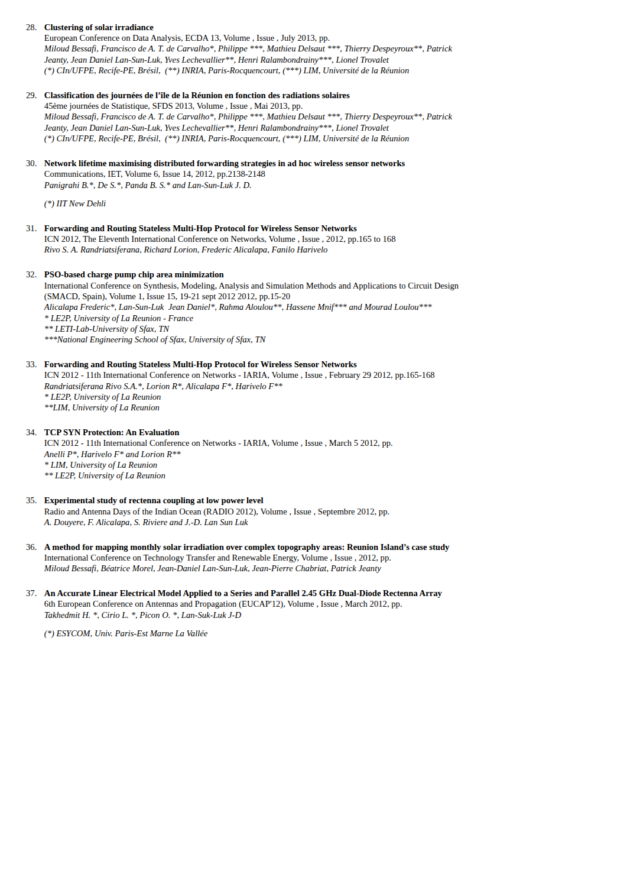Clustering of solar irradiance European Conference on Data Analysis, ECDA 13, Volume , Issue , July 2013, pp. Miloud Bessafi, Francisco de A. T. de Carvalho*, Philippe ***, Mathieu Delsaut ***, Thierry Despeyroux**, Patrick Jeanty, Jean Daniel Lan-Sun-Luk, Yves Lechevallier**, Henri Ralambondrainy***, Lionel Trovalet (*) CIn/UFPE, Recife-PE, Brésil, (**) INRIA, Paris-Rocquencourt, (***) LIM, Université de la Réunion
Classification des journées de l’île de la Réunion en fonction des radiations solaires 45ème journées de Statistique, SFDS 2013, Volume , Issue , Mai 2013, pp. Miloud Bessafi, Francisco de A. T. de Carvalho*, Philippe ***, Mathieu Delsaut ***, Thierry Despeyroux**, Patrick Jeanty, Jean Daniel Lan-Sun-Luk, Yves Lechevallier**, Henri Ralambondrainy***, Lionel Trovalet (*) CIn/UFPE, Recife-PE, Brésil, (**) INRIA, Paris-Rocquencourt, (***) LIM, Université de la Réunion
Network lifetime maximising distributed forwarding strategies in ad hoc wireless sensor networks Communications, IET, Volume 6, Issue 14, 2012, pp.2138-2148 Panigrahi B.*, De S.*, Panda B. S.* and Lan-Sun-Luk J. D. (*) IIT New Dehli
Forwarding and Routing Stateless Multi-Hop Protocol for Wireless Sensor Networks ICN 2012, The Eleventh International Conference on Networks, Volume , Issue , 2012, pp.165 to 168 Rivo S. A. Randriatsiferana, Richard Lorion, Frederic Alicalapa, Fanilo Harivelo
PSO-based charge pump chip area minimization International Conference on Synthesis, Modeling, Analysis and Simulation Methods and Applications to Circuit Design (SMACD, Spain), Volume 1, Issue 15, 19-21 sept 2012 2012, pp.15-20 Alicalapa Frederic*, Lan-Sun-Luk Jean Daniel*, Rahma Aloulou**, Hassene Mnif*** and Mourad Loulou*** * LE2P, University of La Reunion - France ** LETI-Lab-University of Sfax, TN ***National Engineering School of Sfax, University of Sfax, TN
Forwarding and Routing Stateless Multi-Hop Protocol for Wireless Sensor Networks ICN 2012 - 11th International Conference on Networks - IARIA, Volume , Issue , February 29 2012, pp.165-168 Randriatsiferana Rivo S.A.*, Lorion R*, Alicalapa F*, Harivelo F** * LE2P, University of La Reunion **LIM, University of La Reunion
TCP SYN Protection: An Evaluation ICN 2012 - 11th International Conference on Networks - IARIA, Volume , Issue , March 5 2012, pp. Anelli P*, Harivelo F* and Lorion R** * LIM, University of La Reunion ** LE2P, University of La Reunion
Experimental study of rectenna coupling at low power level Radio and Antenna Days of the Indian Ocean (RADIO 2012), Volume , Issue , Septembre 2012, pp. A. Douyere, F. Alicalapa, S. Riviere and J.-D. Lan Sun Luk
A method for mapping monthly solar irradiation over complex topography areas: Reunion Island’s case study International Conference on Technology Transfer and Renewable Energy, Volume , Issue , 2012, pp. Miloud Bessafi, Béatrice Morel, Jean-Daniel Lan-Sun-Luk, Jean-Pierre Chabriat, Patrick Jeanty
An Accurate Linear Electrical Model Applied to a Series and Parallel 2.45 GHz Dual-Diode Rectenna Array 6th European Conference on Antennas and Propagation (EUCAP'12), Volume , Issue , March 2012, pp. Takhedmit H. *, Cirio L. *, Picon O. *, Lan-Suk-Luk J-D (*) ESYCOM, Univ. Paris-Est Marne La Vallée